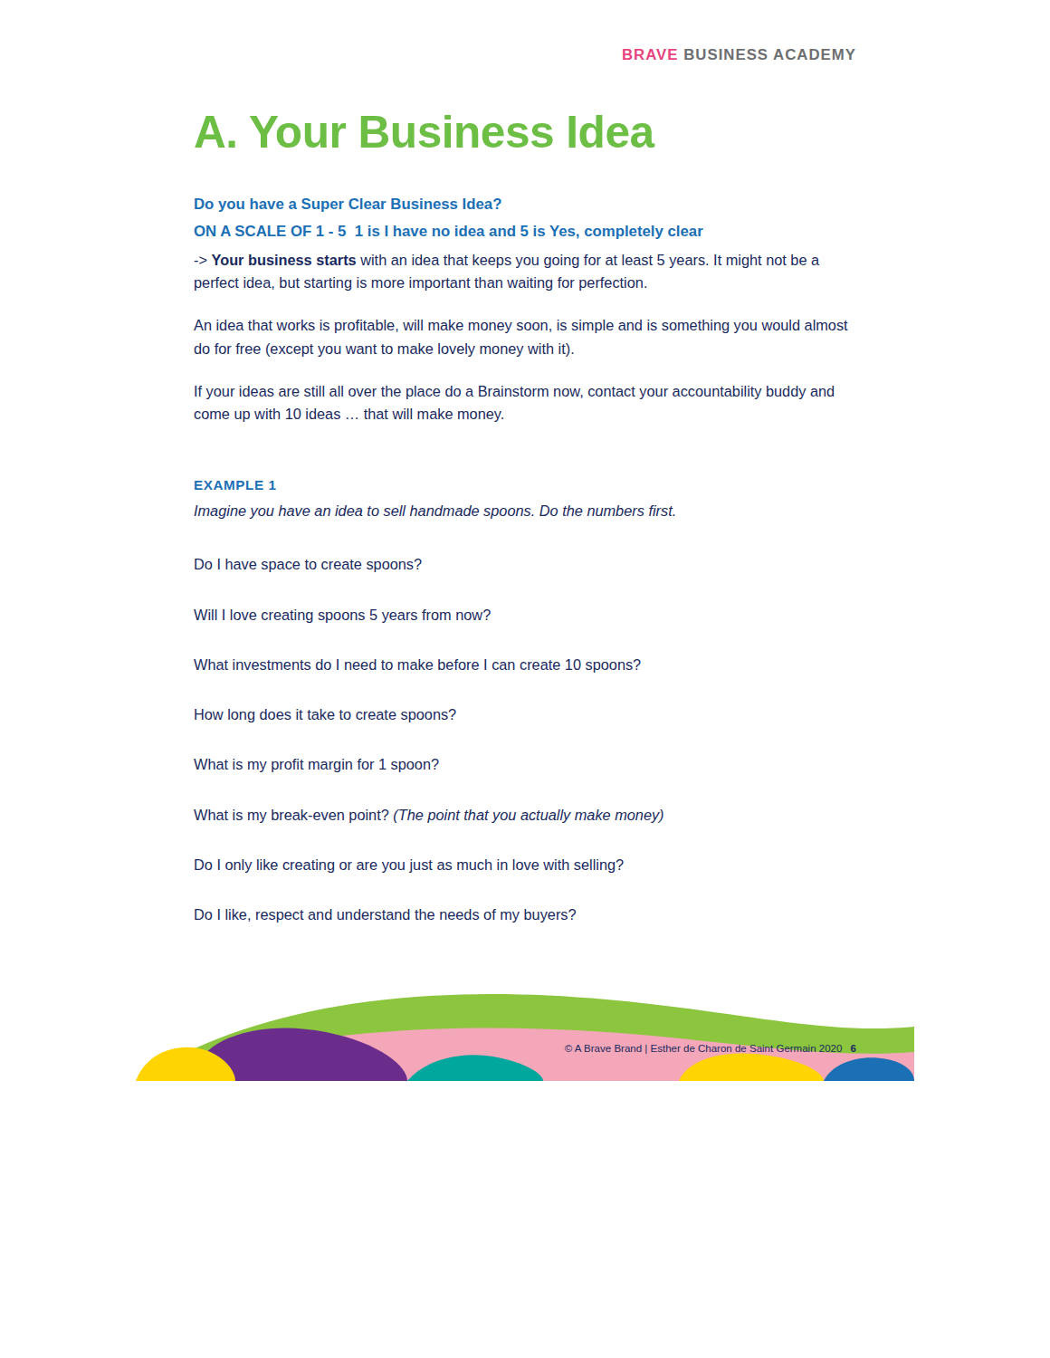BRAVE BUSINESS ACADEMY
A. Your Business Idea
Do you have a Super Clear Business Idea?
ON A SCALE OF 1 - 5 1 is I have no idea and 5 is Yes, completely clear
-> Your business starts with an idea that keeps you going for at least 5 years. It might not be a perfect idea, but starting is more important than waiting for perfection.
An idea that works is profitable, will make money soon, is simple and is something you would almost do for free (except you want to make lovely money with it).
If your ideas are still all over the place do a Brainstorm now, contact your accountability buddy and come up with 10 ideas … that will make money.
EXAMPLE 1
Imagine you have an idea to sell handmade spoons. Do the numbers first.
Do I have space to create spoons?
Will I love creating spoons 5 years from now?
What investments do I need to make before I can create 10 spoons?
How long does it take to create spoons?
What is my profit margin for 1 spoon?
What is my break-even point? (The point that you actually make money)
Do I only like creating or are you just as much in love with selling?
Do I like, respect and understand the needs of my buyers?
© A Brave Brand | Esther de Charon de Saint Germain 2020 6